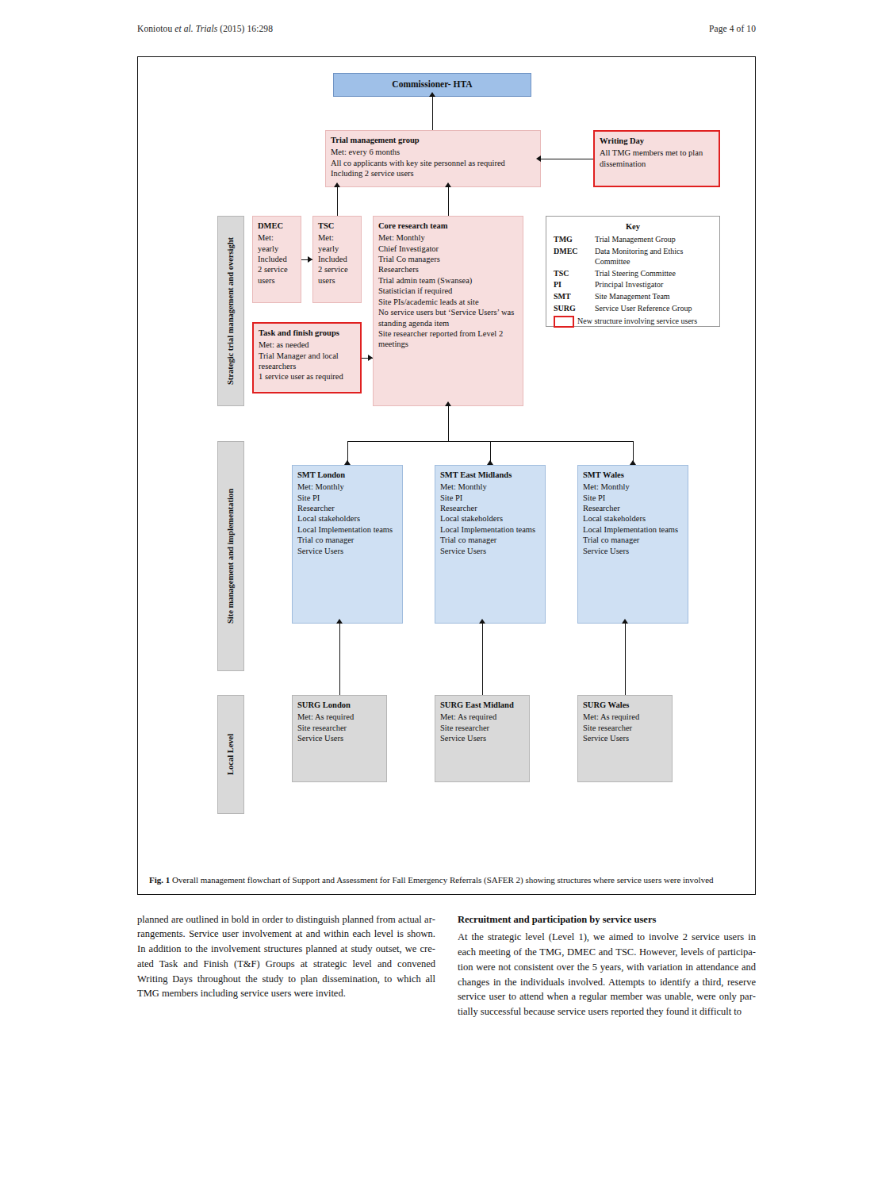Koniotou et al. Trials (2015) 16:298
Page 4 of 10
Commissioner- HTA
Trial management group Met: every 6 months
All co applicants with key site personnel as required
Including 2 service users
Writing Day All TMG members met to plan dissemination
Strategic trial management and oversight
DMEC Met:
yearly
Included
2 service
users
TSC Met:
yearly
Included
2 service
users
Core research team Met: Monthly
Chief Investigator
Trial Co managers
Researchers
Trial admin team (Swansea)
Statistician if required
Site PIs/academic leads at site
No service users but ‘Service Users’ was standing agenda item
Site researcher reported from Level 2 meetings
| Key |
| TMG | Trial Management Group |
| DMEC | Data Monitoring and Ethics Committee |
| TSC | Trial Steering Committee |
| PI | Principal Investigator |
| SMT | Site Management Team |
| SURG | Service User Reference Group |
| New structure involving service users |
Task and finish groups Met: as needed
Trial Manager and local researchers
1 service user as required
Site management and implementation
SMT London Met: Monthly
Site PI
Researcher
Local stakeholders
Local Implementation teams
Trial co manager
Service Users
SMT East Midlands Met: Monthly
Site PI
Researcher
Local stakeholders
Local Implementation teams
Trial co manager
Service Users
SMT Wales Met: Monthly
Site PI
Researcher
Local stakeholders
Local Implementation teams
Trial co manager
Service Users
Local Level
SURG London Met: As required
Site researcher
Service Users
SURG East Midland Met: As required
Site researcher
Service Users
SURG Wales Met: As required
Site researcher
Service Users
Fig. 1 Overall management flowchart of Support and Assessment for Fall Emergency Referrals (SAFER 2) showing structures where service users were involved
planned are outlined in bold in order to distinguish planned from actual arrangements. Service user involvement at and within each level is shown. In addition to the involvement structures planned at study outset, we created Task and Finish (T&F) Groups at strategic level and convened Writing Days throughout the study to plan dissemination, to which all TMG members including service users were invited.
Recruitment and participation by service users
At the strategic level (Level 1), we aimed to involve 2 service users in each meeting of the TMG, DMEC and TSC. However, levels of participation were not consistent over the 5 years, with variation in attendance and changes in the individuals involved. Attempts to identify a third, reserve service user to attend when a regular member was unable, were only partially successful because service users reported they found it difficult to